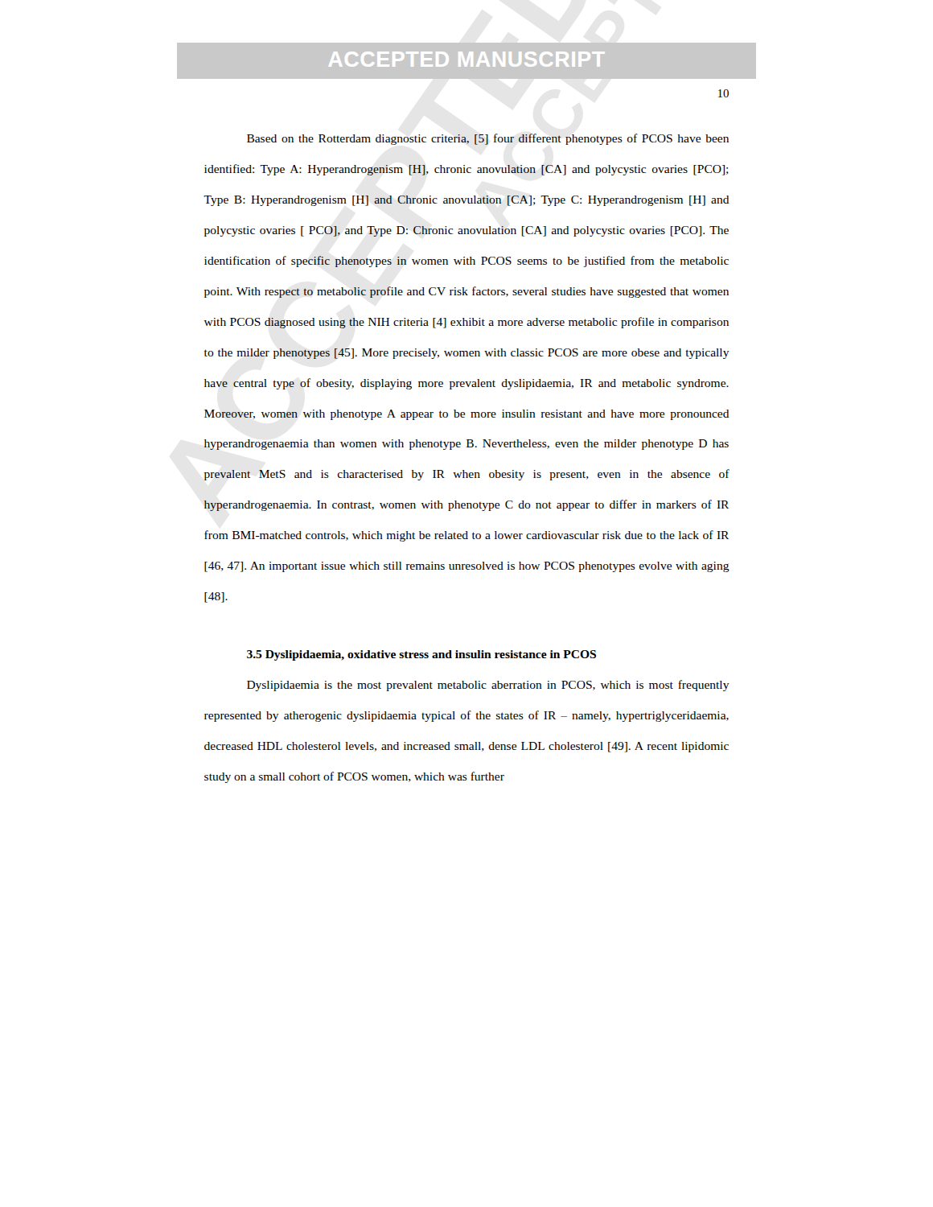ACCEPTED MANUSCRIPT
ACCEPTED MANUSCRIPT
ACCEPTED MANUSCRIPT
10
Based on the Rotterdam diagnostic criteria, [5] four different phenotypes of PCOS have been identified: Type A: Hyperandrogenism [H], chronic anovulation [CA] and polycystic ovaries [PCO]; Type B: Hyperandrogenism [H] and Chronic anovulation [CA]; Type C: Hyperandrogenism [H] and polycystic ovaries [ PCO], and Type D: Chronic anovulation [CA] and polycystic ovaries [PCO]. The identification of specific phenotypes in women with PCOS seems to be justified from the metabolic point. With respect to metabolic profile and CV risk factors, several studies have suggested that women with PCOS diagnosed using the NIH criteria [4] exhibit a more adverse metabolic profile in comparison to the milder phenotypes [45]. More precisely, women with classic PCOS are more obese and typically have central type of obesity, displaying more prevalent dyslipidaemia, IR and metabolic syndrome. Moreover, women with phenotype A appear to be more insulin resistant and have more pronounced hyperandrogenaemia than women with phenotype B. Nevertheless, even the milder phenotype D has prevalent MetS and is characterised by IR when obesity is present, even in the absence of hyperandrogenaemia. In contrast, women with phenotype C do not appear to differ in markers of IR from BMI-matched controls, which might be related to a lower cardiovascular risk due to the lack of IR [46, 47]. An important issue which still remains unresolved is how PCOS phenotypes evolve with aging [48].
3.5 Dyslipidaemia, oxidative stress and insulin resistance in PCOS
Dyslipidaemia is the most prevalent metabolic aberration in PCOS, which is most frequently represented by atherogenic dyslipidaemia typical of the states of IR – namely, hypertriglyceridaemia, decreased HDL cholesterol levels, and increased small, dense LDL cholesterol [49]. A recent lipidomic study on a small cohort of PCOS women, which was further